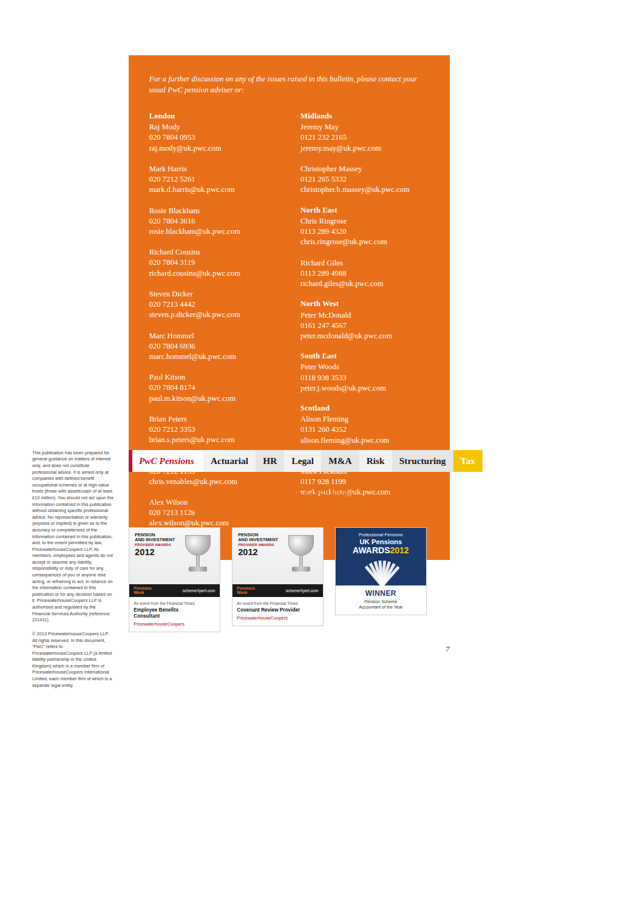For a further discussion on any of the issues raised in this bulletin, please contact your usual PwC pension adviser or:
London
Raj Mody 020 7804 0953 raj.mody@uk.pwc.com
Mark Harris 020 7212 5261 mark.d.harris@uk.pwc.com
Rosie Blackham 020 7804 3616 rosie.blackham@uk.pwc.com
Richard Cousins 020 7804 3119 richard.cousins@uk.pwc.com
Steven Dicker 020 7213 4442 steven.p.dicker@uk.pwc.com
Marc Hommel 020 7804 6936 marc.hommel@uk.pwc.com
Paul Kitson 020 7804 8174 paul.m.kitson@uk.pwc.com
Brian Peters 020 7212 3353 brian.s.peters@uk.pwc.com
Chris Venables 020 7212 1135 chris.venables@uk.pwc.com
Alex Wilson 020 7213 1128 alex.wilson@uk.pwc.com
Midlands
Jeremy May 0121 232 2165 jeremy.may@uk.pwc.com
Christopher Massey 0121 265 5332 christopher.b.massey@uk.pwc.com
North East
Chris Ringrose 0113 289 4320 chris.ringrose@uk.pwc.com
Richard Giles 0113 289 4988 richard.giles@uk.pwc.com
North West
Peter McDonald 0161 247 4567 peter.mcdonald@uk.pwc.com
South East
Peter Woods 0118 938 3533 peter.j.woods@uk.pwc.com
Scotland
Alison Fleming 0131 260 4352 alison.fleming@uk.pwc.com
West
Mark Packham 0117 928 1199 mark.packham@uk.pwc.com
This publication has been prepared for general guidance on matters of interest only, and does not constitute professional advice. It is aimed only at companies with defined benefit occupational schemes or at high value trusts (those with assets/cash of at least £10 million). You should not act upon the information contained in this publication without obtaining specific professional advice. No representation or warranty (express or implied) is given as to the accuracy or completeness of the information contained in this publication, and, to the extent permitted by law, PricewaterhouseCoopers LLP, its members, employees and agents do not accept or assume any liability, responsibility or duty of care for any consequences of you or anyone else acting, or refraining to act, in reliance on the information contained in this publication or for any decision based on it. PricewaterhouseCoopers LLP is authorised and regulated by the Financial Services Authority (reference: 221411).
© 2013 PricewaterhouseCoopers LLP. All rights reserved. In this document, "PwC" refers to PricewaterhouseCoopers LLP (a limited liability partnership in the United Kingdom) which is a member firm of PricewaterhouseCoopers International Limited, each member firm of which is a separate legal entity.
PwC Pensions
Actuarial
HR
Legal
M&A
Risk
Structuring
Tax
For our commentary on market issues look at our blog:
pwc.blogs.com/pensions
Pension
and InvestmentProvider Awards
2012
Pensions
Week schemeXpert.com
An event from the Financial Times Employee Benefits
Consultant PricewaterhouseCoopers
Pension
and InvestmentProvider Awards
2012
Pensions
Week schemeXpert.com
An event from the Financial Times Covenant Review Provider PricewaterhouseCoopers
Professional Pensions
UK Pensions
AWARDS2012
WINNER
Pension Scheme
Accountant of the Year
7